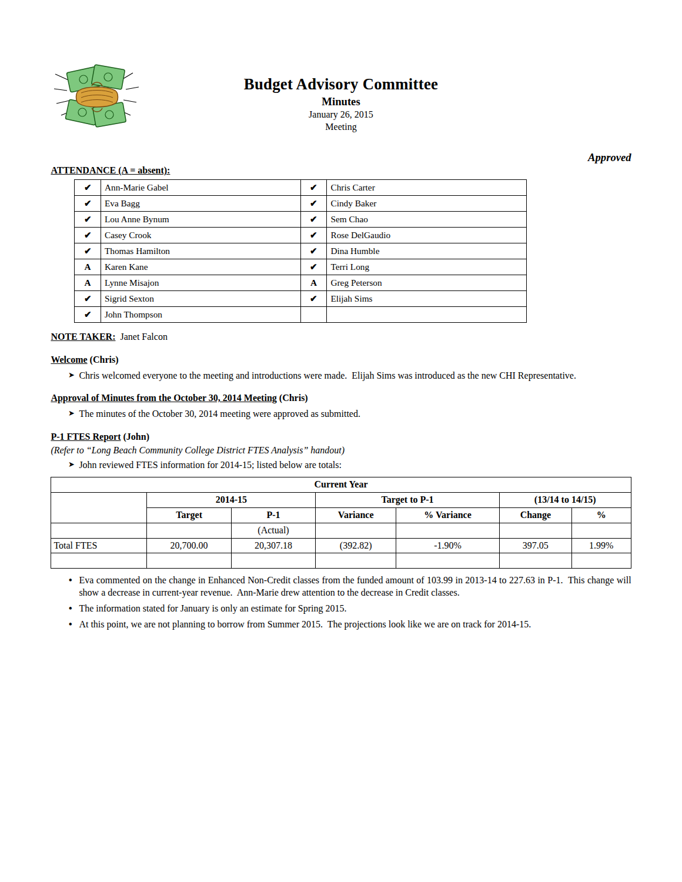Budget Advisory Committee
Minutes
January 26, 2015
Meeting
Approved
ATTENDANCE (A = absent):
| ✔ | Ann-Marie Gabel | ✔ | Chris Carter |
| ✔ | Eva Bagg | ✔ | Cindy Baker |
| ✔ | Lou Anne Bynum | ✔ | Sem Chao |
| ✔ | Casey Crook | ✔ | Rose DelGaudio |
| ✔ | Thomas Hamilton | ✔ | Dina Humble |
| A | Karen Kane | ✔ | Terri Long |
| A | Lynne Misajon | A | Greg Peterson |
| ✔ | Sigrid Sexton | ✔ | Elijah Sims |
| ✔ | John Thompson | | |
NOTE TAKER: Janet Falcon
Welcome (Chris)
Chris welcomed everyone to the meeting and introductions were made. Elijah Sims was introduced as the new CHI Representative.
Approval of Minutes from the October 30, 2014 Meeting (Chris)
The minutes of the October 30, 2014 meeting were approved as submitted.
P-1 FTES Report (John)
(Refer to “Long Beach Community College District FTES Analysis” handout)
John reviewed FTES information for 2014-15; listed below are totals:
| Current Year |
| | 2014-15 | Target to P-1 | (13/14 to 14/15) |
| Target | P-1 | Variance | % Variance | Change | % |
| | | (Actual) | | | | |
| Total FTES | 20,700.00 | 20,307.18 | (392.82) | -1.90% | 397.05 | 1.99% |
Eva commented on the change in Enhanced Non-Credit classes from the funded amount of 103.99 in 2013-14 to 227.63 in P-1. This change will show a decrease in current-year revenue. Ann-Marie drew attention to the decrease in Credit classes.
The information stated for January is only an estimate for Spring 2015.
At this point, we are not planning to borrow from Summer 2015. The projections look like we are on track for 2014-15.